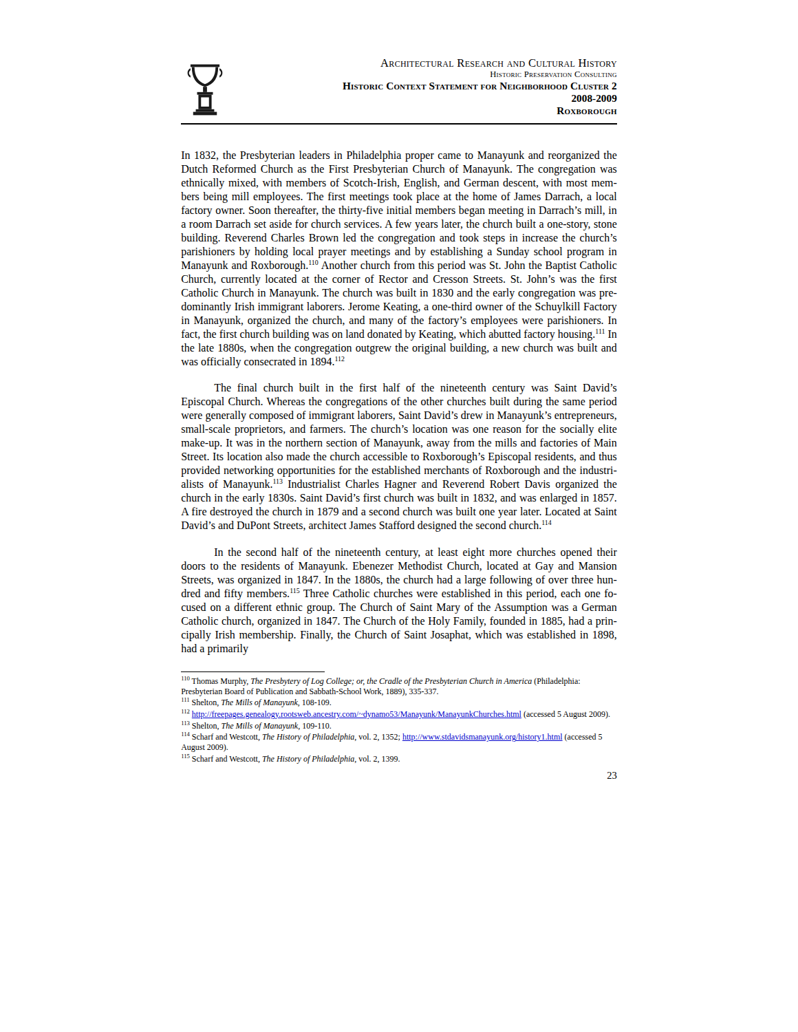Architectural Research and Cultural History
Historic Preservation Consulting
Historic Context Statement for Neighborhood Cluster 2
2008-2009
Roxborough
In 1832, the Presbyterian leaders in Philadelphia proper came to Manayunk and reorganized the Dutch Reformed Church as the First Presbyterian Church of Manayunk. The congregation was ethnically mixed, with members of Scotch-Irish, English, and German descent, with most members being mill employees. The first meetings took place at the home of James Darrach, a local factory owner. Soon thereafter, the thirty-five initial members began meeting in Darrach’s mill, in a room Darrach set aside for church services. A few years later, the church built a one-story, stone building. Reverend Charles Brown led the congregation and took steps in increase the church’s parishioners by holding local prayer meetings and by establishing a Sunday school program in Manayunk and Roxborough.110 Another church from this period was St. John the Baptist Catholic Church, currently located at the corner of Rector and Cresson Streets. St. John’s was the first Catholic Church in Manayunk. The church was built in 1830 and the early congregation was predominantly Irish immigrant laborers. Jerome Keating, a one-third owner of the Schuylkill Factory in Manayunk, organized the church, and many of the factory’s employees were parishioners. In fact, the first church building was on land donated by Keating, which abutted factory housing.111 In the late 1880s, when the congregation outgrew the original building, a new church was built and was officially consecrated in 1894.112
The final church built in the first half of the nineteenth century was Saint David’s Episcopal Church. Whereas the congregations of the other churches built during the same period were generally composed of immigrant laborers, Saint David’s drew in Manayunk’s entrepreneurs, small-scale proprietors, and farmers. The church’s location was one reason for the socially elite make-up. It was in the northern section of Manayunk, away from the mills and factories of Main Street. Its location also made the church accessible to Roxborough’s Episcopal residents, and thus provided networking opportunities for the established merchants of Roxborough and the industrialists of Manayunk.113 Industrialist Charles Hagner and Reverend Robert Davis organized the church in the early 1830s. Saint David’s first church was built in 1832, and was enlarged in 1857. A fire destroyed the church in 1879 and a second church was built one year later. Located at Saint David’s and DuPont Streets, architect James Stafford designed the second church.114
In the second half of the nineteenth century, at least eight more churches opened their doors to the residents of Manayunk. Ebenezer Methodist Church, located at Gay and Mansion Streets, was organized in 1847. In the 1880s, the church had a large following of over three hundred and fifty members.115 Three Catholic churches were established in this period, each one focused on a different ethnic group. The Church of Saint Mary of the Assumption was a German Catholic church, organized in 1847. The Church of the Holy Family, founded in 1885, had a principally Irish membership. Finally, the Church of Saint Josaphat, which was established in 1898, had a primarily
110 Thomas Murphy, The Presbytery of Log College; or, the Cradle of the Presbyterian Church in America (Philadelphia: Presbyterian Board of Publication and Sabbath-School Work, 1889), 335-337.
111 Shelton, The Mills of Manayunk, 108-109.
112 http://freepages.genealogy.rootsweb.ancestry.com/~dynamo53/Manayunk/ManayunkChurches.html (accessed 5 August 2009).
113 Shelton, The Mills of Manayunk, 109-110.
114 Scharf and Westcott, The History of Philadelphia, vol. 2, 1352; http://www.stdavidsmanayunk.org/history1.html (accessed 5 August 2009).
115 Scharf and Westcott, The History of Philadelphia, vol. 2, 1399.
23